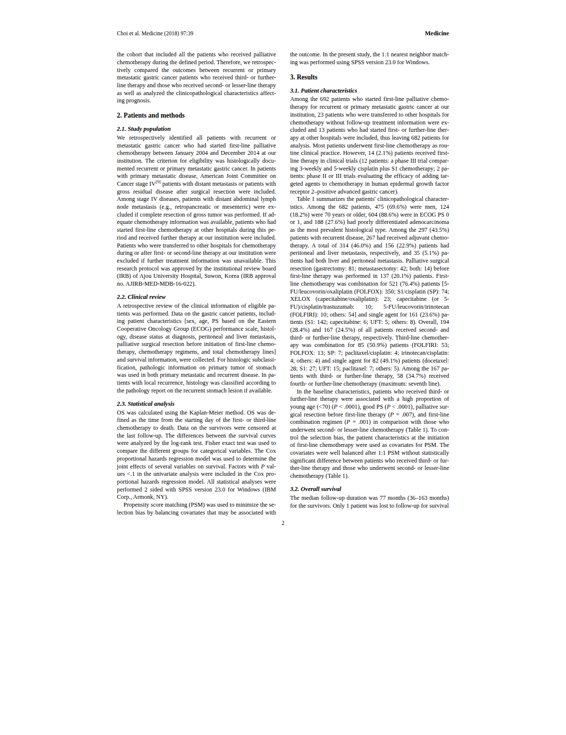Choi et al. Medicine (2018) 97:39
Medicine
the cohort that included all the patients who received palliative chemotherapy during the defined period. Therefore, we retrospectively compared the outcomes between recurrent or primary metastatic gastric cancer patients who received third- or further-line therapy and those who received second- or lesser-line therapy as well as analyzed the clinicopathological characteristics affecting prognosis.
2. Patients and methods
2.1. Study population
We retrospectively identified all patients with recurrent or metastatic gastric cancer who had started first-line palliative chemotherapy between January 2004 and December 2014 at our institution. The criterion for eligibility was histologically documented recurrent or primary metastatic gastric cancer. In patients with primary metastatic disease, American Joint Committee on Cancer stage IV[9] patients with distant metastasis or patients with gross residual disease after surgical resection were included. Among stage IV diseases, patients with distant abdominal lymph node metastasis (e.g., retropancreatic or mesenteric) were excluded if complete resection of gross tumor was performed. If adequate chemotherapy information was available, patients who had started first-line chemotherapy at other hospitals during this period and received further therapy at our institution were included. Patients who were transferred to other hospitals for chemotherapy during or after first- or second-line therapy at our institution were excluded if further treatment information was unavailable. This research protocol was approved by the institutional review board (IRB) of Ajou University Hospital, Suwon, Korea (IRB approval no. AJIRB-MED-MDB-16-022).
2.2. Clinical review
A retrospective review of the clinical information of eligible patients was performed. Data on the gastric cancer patients, including patient characteristics [sex, age, PS based on the Eastern Cooperative Oncology Group (ECOG) performance scale, histology, disease status at diagnosis, peritoneal and liver metastasis, palliative surgical resection before initiation of first-line chemotherapy, chemotherapy regimens, and total chemotherapy lines] and survival information, were collected. For histologic subclassification, pathologic information on primary tumor of stomach was used in both primary metastatic and recurrent disease. In patients with local recurrence, histology was classified according to the pathology report on the recurrent stomach lesion if available.
2.3. Statistical analysis
OS was calculated using the Kaplan-Meier method. OS was defined as the time from the starting day of the first- or third-line chemotherapy to death. Data on the survivors were censored at the last follow-up. The differences between the survival curves were analyzed by the log-rank test. Fisher exact test was used to compare the different groups for categorical variables. The Cox proportional hazards regression model was used to determine the joint effects of several variables on survival. Factors with P values <.1 in the univariate analysis were included in the Cox proportional hazards regression model. All statistical analyses were performed 2 sided with SPSS version 23.0 for Windows (IBM Corp., Armonk, NY).
Propensity score matching (PSM) was used to minimize the selection bias by balancing covariates that may be associated with the outcome. In the present study, the 1:1 nearest neighbor matching was performed using SPSS version 23.0 for Windows.
3. Results
3.1. Patient characteristics
Among the 692 patients who started first-line palliative chemotherapy for recurrent or primary metastatic gastric cancer at our institution, 23 patients who were transferred to other hospitals for chemotherapy without follow-up treatment information were excluded and 13 patients who had started first- or further-line therapy at other hospitals were included, thus leaving 682 patients for analysis. Most patients underwent first-line chemotherapy as routine clinical practice. However, 14 (2.1%) patients received first-line therapy in clinical trials (12 patients: a phase III trial comparing 3-weekly and 5-weekly cisplatin plus S1 chemotherapy; 2 patients: phase II or III trials evaluating the efficacy of adding targeted agents to chemotherapy in human epidermal growth factor receptor 2–positive advanced gastric cancer).
Table 1 summarizes the patients' clinicopathological characteristics. Among the 682 patients, 475 (69.6%) were men, 124 (18.2%) were 70 years or older, 604 (88.6%) were in ECOG PS 0 or 1, and 188 (27.6%) had poorly differentiated adenocarcinoma as the most prevalent histological type. Among the 297 (43.5%) patients with recurrent disease, 267 had received adjuvant chemotherapy. A total of 314 (46.0%) and 156 (22.9%) patients had peritoneal and liver metastasis, respectively, and 35 (5.1%) patients had both liver and peritoneal metastasis. Palliative surgical resection (gastrectomy: 81; metastasectomy: 42; both: 14) before first-line therapy was performed in 137 (20.1%) patients. First-line chemotherapy was combination for 521 (76.4%) patients [5-FU/leucovorin/oxaliplatin (FOLFOX): 350; S1/cisplatin (SP): 74; XELOX (capecitabine/oxaliplatin): 23; capecitabine (or 5-FU)/cisplatin/trastuzumab: 10; 5-FU/leucovorin/irinotecan (FOLFIRI): 10; others: 54] and single agent for 161 (23.6%) patients (S1: 142; capecitabine: 6; UFT: 5; others: 8). Overall, 194 (28.4%) and 167 (24.5%) of all patients received second- and third- or further-line therapy, respectively. Third-line chemotherapy was combination for 85 (50.9%) patients (FOLFIRI: 53; FOLFOX: 13; SP: 7; paclitaxel/cisplatin: 4; irinotecan/cisplatin: 4; others: 4) and single agent for 82 (49.1%) patients (docetaxel: 28; S1: 27; UFT: 15; paclitaxel: 7; others: 5). Among the 167 patients with third- or further-line therapy, 58 (34.7%) received fourth- or further-line chemotherapy (maximum: seventh line).
In the baseline characteristics, patients who received third- or further-line therapy were associated with a high proportion of young age (<70) (P < .0001), good PS (P < .0001), palliative surgical resection before first-line therapy (P = .007), and first-line combination regimen (P = .001) in comparison with those who underwent second- or lesser-line chemotherapy (Table 1). To control the selection bias, the patient characteristics at the initiation of first-line chemotherapy were used as covariates for PSM. The covariates were well balanced after 1:1 PSM without statistically significant difference between patients who received third- or further-line therapy and those who underwent second- or lesser-line chemotherapy (Table 1).
3.2. Overall survival
The median follow-up duration was 77 months (36–163 months) for the survivors. Only 1 patient was lost to follow-up for survival
2